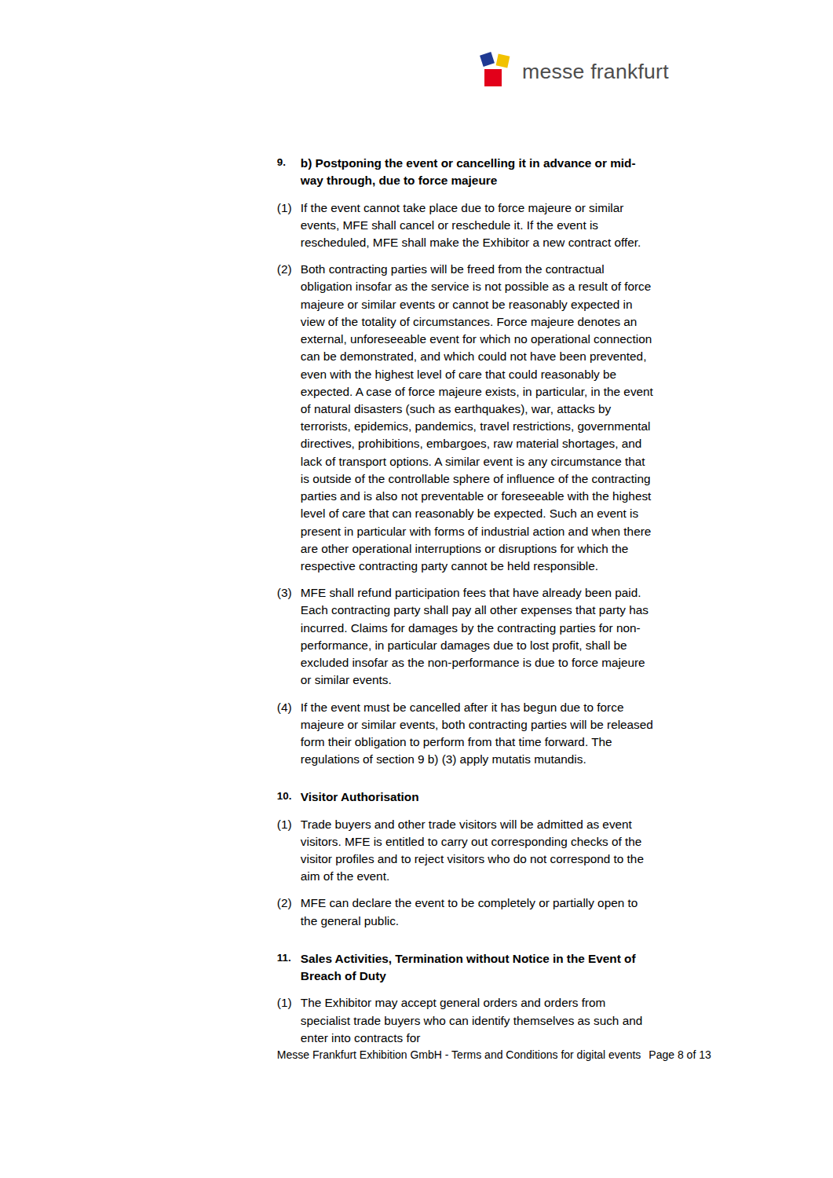messe frankfurt
9.
b) Postponing the event or cancelling it in advance or mid-way through, due to force majeure
(1)
If the event cannot take place due to force majeure or similar events, MFE shall cancel or reschedule it. If the event is rescheduled, MFE shall make the Exhibitor a new contract offer.
(2)
Both contracting parties will be freed from the contractual obligation insofar as the service is not possible as a result of force majeure or similar events or cannot be reasonably expected in view of the totality of circumstances. Force majeure denotes an external, unforeseeable event for which no operational connection can be demonstrated, and which could not have been prevented, even with the highest level of care that could reasonably be expected. A case of force majeure exists, in particular, in the event of natural disasters (such as earthquakes), war, attacks by terrorists, epidemics, pandemics, travel restrictions, governmental directives, prohibitions, embargoes, raw material shortages, and lack of transport options. A similar event is any circumstance that is outside of the controllable sphere of influence of the contracting parties and is also not preventable or foreseeable with the highest level of care that can reasonably be expected. Such an event is present in particular with forms of industrial action and when there are other operational interruptions or disruptions for which the respective contracting party cannot be held responsible.
(3)
MFE shall refund participation fees that have already been paid. Each contracting party shall pay all other expenses that party has incurred. Claims for damages by the contracting parties for non-performance, in particular damages due to lost profit, shall be excluded insofar as the non-performance is due to force majeure or similar events.
(4)
If the event must be cancelled after it has begun due to force majeure or similar events, both contracting parties will be released form their obligation to perform from that time forward. The regulations of section 9 b) (3) apply mutatis mutandis.
10.
Visitor Authorisation
(1)
Trade buyers and other trade visitors will be admitted as event visitors. MFE is entitled to carry out corresponding checks of the visitor profiles and to reject visitors who do not correspond to the aim of the event.
(2)
MFE can declare the event to be completely or partially open to the general public.
11.
Sales Activities, Termination without Notice in the Event of Breach of Duty
(1)
The Exhibitor may accept general orders and orders from specialist trade buyers who can identify themselves as such and enter into contracts for
Messe Frankfurt Exhibition GmbH - Terms and Conditions for digital events
Page 8 of 13